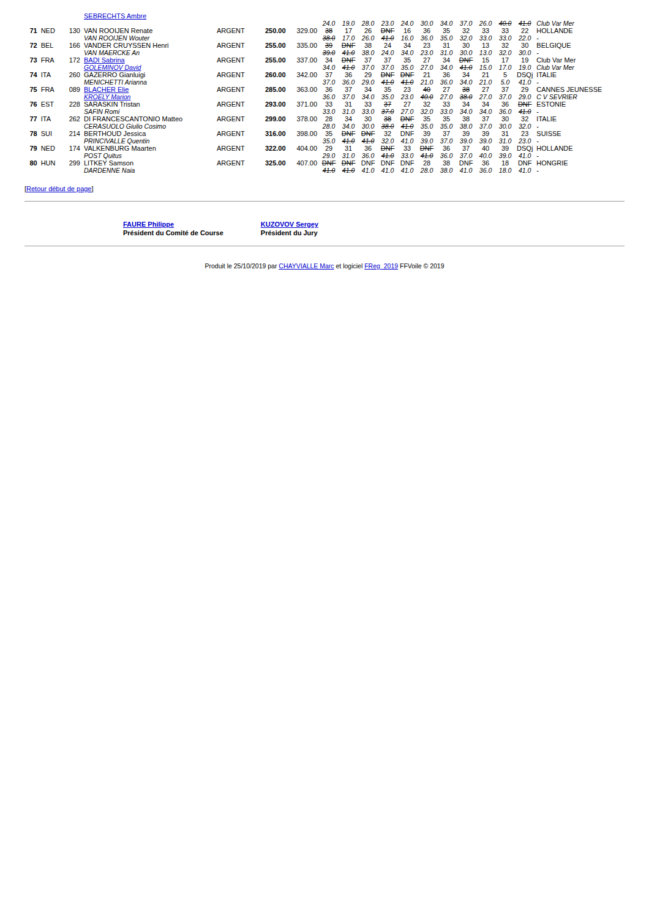| | | | SEBRECHTS Ambre | | | | | | | | | | | | | | | |
| | 24.0 | 19.0 | 28.0 | 23.0 | 24.0 | 30.0 | 34.0 | 37.0 | 26.0 | 40.0 | 41.0 | Club Var Mer |
| 71 | NED | 130 | VAN ROOIJEN Renate | ARGENT | 250.00 | 329.00 | 38 | 17 | 26 | DNF | 16 | 36 | 35 | 32 | 33 | 33 | 22 | HOLLANDE |
| | VAN ROOIJEN Wouter | | 38.0 | 17.0 | 26.0 | 41.0 | 16.0 | 36.0 | 35.0 | 32.0 | 33.0 | 33.0 | 22.0 | - |
| 72 | BEL | 166 | VANDER CRUYSSEN Henri | ARGENT | 255.00 | 335.00 | 39 | DNF | 38 | 24 | 34 | 23 | 31 | 30 | 13 | 32 | 30 | BELGIQUE |
| | VAN MAERCKE An | | 39.0 | 41.0 | 38.0 | 24.0 | 34.0 | 23.0 | 31.0 | 30.0 | 13.0 | 32.0 | 30.0 | - |
| 73 | FRA | 172 | BADI Sabrina | ARGENT | 255.00 | 337.00 | 34 | DNF | 37 | 37 | 35 | 27 | 34 | DNF | 15 | 17 | 19 | Club Var Mer |
| | GOLEMINOV David | | 34.0 | 41.0 | 37.0 | 37.0 | 35.0 | 27.0 | 34.0 | 41.0 | 15.0 | 17.0 | 19.0 | Club Var Mer |
| 74 | ITA | 260 | GAZERRO Gianluigi | ARGENT | 260.00 | 342.00 | 37 | 36 | 29 | DNF | DNF | 21 | 36 | 34 | 21 | 5 | DSQj | ITALIE |
| | MENICHETTI Arianna | | 37.0 | 36.0 | 29.0 | 41.0 | 41.0 | 21.0 | 36.0 | 34.0 | 21.0 | 5.0 | 41.0 | - |
| 75 | FRA | 089 | BLACHER Elie | ARGENT | 285.00 | 363.00 | 36 | 37 | 34 | 35 | 23 | 40 | 27 | 38 | 27 | 37 | 29 | CANNES JEUNESSE |
| | KROELY Marion | | 36.0 | 37.0 | 34.0 | 35.0 | 23.0 | 40.0 | 27.0 | 38.0 | 27.0 | 37.0 | 29.0 | C V SEVRIER |
| 76 | EST | 228 | SARASKIN Tristan | ARGENT | 293.00 | 371.00 | 33 | 31 | 33 | 37 | 27 | 32 | 33 | 34 | 34 | 36 | DNF | ESTONIE |
| | SAFIN Romi | | 33.0 | 31.0 | 33.0 | 37.0 | 27.0 | 32.0 | 33.0 | 34.0 | 34.0 | 36.0 | 41.0 | - |
| 77 | ITA | 262 | DI FRANCESCANTONIO Matteo | ARGENT | 299.00 | 378.00 | 28 | 34 | 30 | 38 | DNF | 35 | 35 | 38 | 37 | 30 | 32 | ITALIE |
| | CERASUOLO Giulio Cosimo | | 28.0 | 34.0 | 30.0 | 38.0 | 41.0 | 35.0 | 35.0 | 38.0 | 37.0 | 30.0 | 32.0 | - |
| 78 | SUI | 214 | BERTHOUD Jessica | ARGENT | 316.00 | 398.00 | 35 | DNF | DNF | 32 | DNF | 39 | 37 | 39 | 39 | 31 | 23 | SUISSE |
| | PRINCIVALLE Quentin | | 35.0 | 41.0 | 41.0 | 32.0 | 41.0 | 39.0 | 37.0 | 39.0 | 39.0 | 31.0 | 23.0 | - |
| 79 | NED | 174 | VALKENBURG Maarten | ARGENT | 322.00 | 404.00 | 29 | 31 | 36 | DNF | 33 | DNF | 36 | 37 | 40 | 39 | DSQj | HOLLANDE |
| | POST Quitus | | 29.0 | 31.0 | 36.0 | 41.0 | 33.0 | 41.0 | 36.0 | 37.0 | 40.0 | 39.0 | 41.0 | - |
| 80 | HUN | 299 | LITKEY Samson | ARGENT | 325.00 | 407.00 | DNF | DNF | DNF | DNF | DNF | 28 | 38 | DNF | 36 | 18 | DNF | HONGRIE |
| | DARDENNE Naia | | 41.0 | 41.0 | 41.0 | 41.0 | 41.0 | 28.0 | 38.0 | 41.0 | 36.0 | 18.0 | 41.0 | - |
[Retour début de page]
| FAURE Philippe | KUZOVOV Sergey |
| Président du Comité de Course | Président du Jury |
Produit le 25/10/2019 par CHAYVIALLE Marc et logiciel FReg_2019 FFVoile © 2019